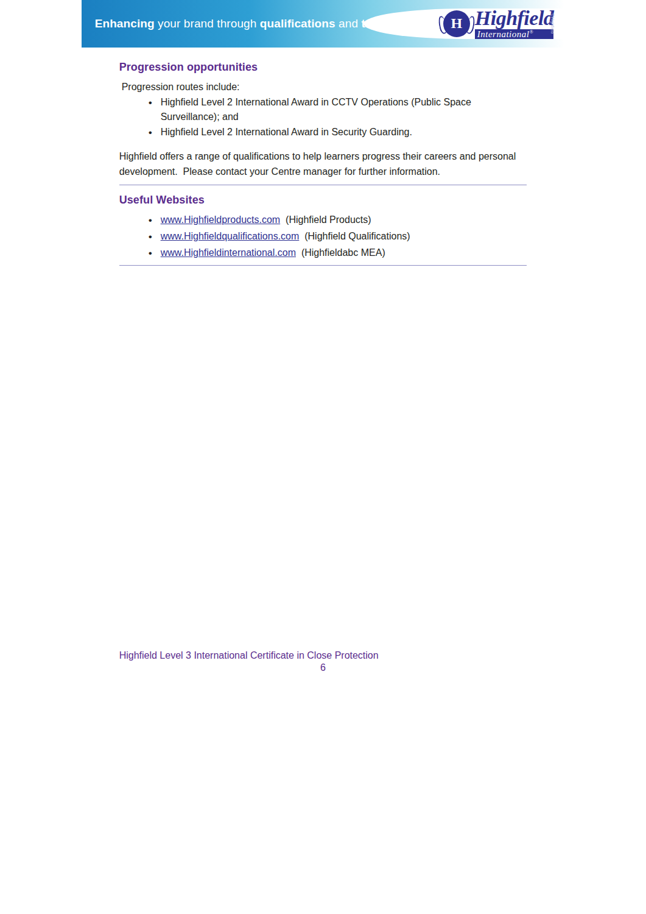Enhancing your brand through qualifications and training
H
Highfield International®
©Highfield
Progression opportunities
Progression routes include:
Highfield Level 2 International Award in CCTV Operations (Public Space Surveillance); and
Highfield Level 2 International Award in Security Guarding.
Highfield offers a range of qualifications to help learners progress their careers and personal development. Please contact your Centre manager for further information.
Useful Websites
www.Highfieldproducts.com (Highfield Products)
www.Highfieldqualifications.com (Highfield Qualifications)
www.Highfieldinternational.com (Highfieldabc MEA)
Highfield Level 3 International Certificate in Close Protection
6